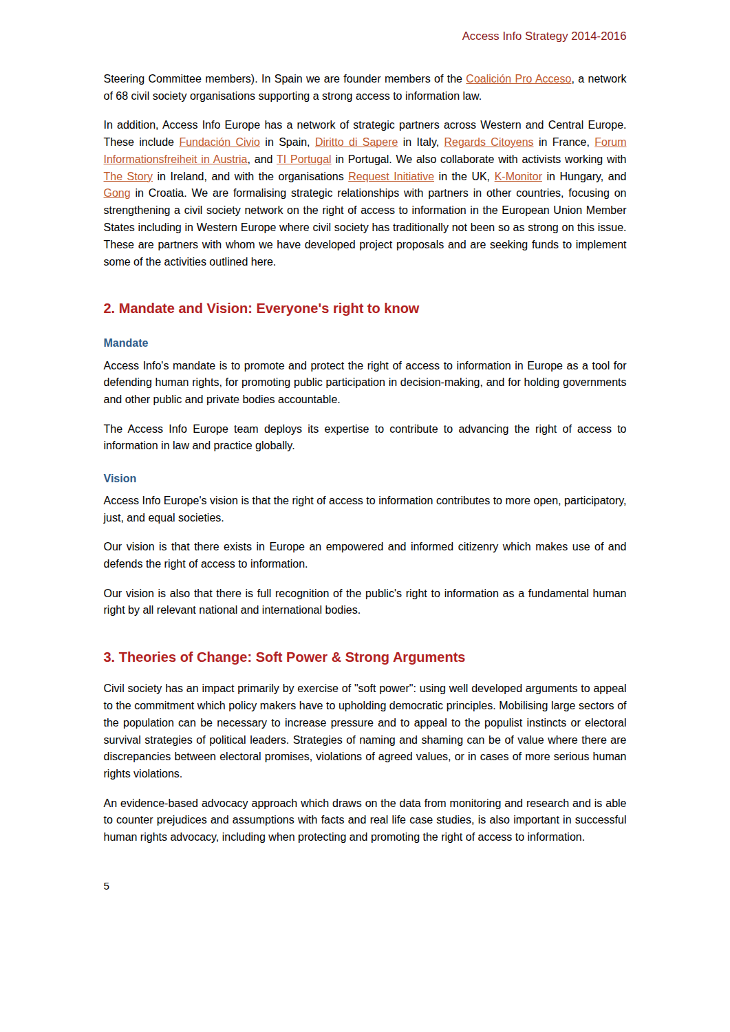Access Info Strategy 2014-2016
Steering Committee members). In Spain we are founder members of the Coalición Pro Acceso, a network of 68 civil society organisations supporting a strong access to information law.
In addition, Access Info Europe has a network of strategic partners across Western and Central Europe. These include Fundación Civio in Spain, Diritto di Sapere in Italy, Regards Citoyens in France, Forum Informationsfreiheit in Austria, and TI Portugal in Portugal. We also collaborate with activists working with The Story in Ireland, and with the organisations Request Initiative in the UK, K-Monitor in Hungary, and Gong in Croatia. We are formalising strategic relationships with partners in other countries, focusing on strengthening a civil society network on the right of access to information in the European Union Member States including in Western Europe where civil society has traditionally not been so as strong on this issue. These are partners with whom we have developed project proposals and are seeking funds to implement some of the activities outlined here.
2. Mandate and Vision: Everyone's right to know
Mandate
Access Info's mandate is to promote and protect the right of access to information in Europe as a tool for defending human rights, for promoting public participation in decision-making, and for holding governments and other public and private bodies accountable.
The Access Info Europe team deploys its expertise to contribute to advancing the right of access to information in law and practice globally.
Vision
Access Info Europe's vision is that the right of access to information contributes to more open, participatory, just, and equal societies.
Our vision is that there exists in Europe an empowered and informed citizenry which makes use of and defends the right of access to information.
Our vision is also that there is full recognition of the public's right to information as a fundamental human right by all relevant national and international bodies.
3. Theories of Change: Soft Power & Strong Arguments
Civil society has an impact primarily by exercise of "soft power": using well developed arguments to appeal to the commitment which policy makers have to upholding democratic principles. Mobilising large sectors of the population can be necessary to increase pressure and to appeal to the populist instincts or electoral survival strategies of political leaders. Strategies of naming and shaming can be of value where there are discrepancies between electoral promises, violations of agreed values, or in cases of more serious human rights violations.
An evidence-based advocacy approach which draws on the data from monitoring and research and is able to counter prejudices and assumptions with facts and real life case studies, is also important in successful human rights advocacy, including when protecting and promoting the right of access to information.
5